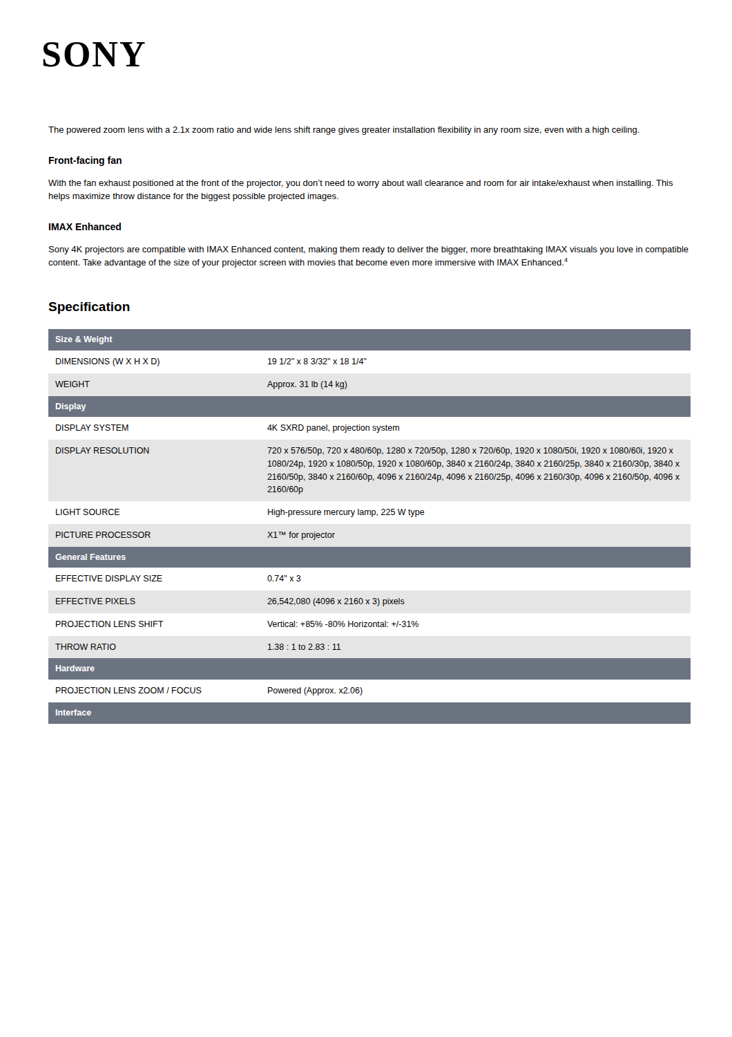SONY
The powered zoom lens with a 2.1x zoom ratio and wide lens shift range gives greater installation flexibility in any room size, even with a high ceiling.
Front-facing fan
With the fan exhaust positioned at the front of the projector, you don’t need to worry about wall clearance and room for air intake/exhaust when installing. This helps maximize throw distance for the biggest possible projected images.
IMAX Enhanced
Sony 4K projectors are compatible with IMAX Enhanced content, making them ready to deliver the bigger, more breathtaking IMAX visuals you love in compatible content. Take advantage of the size of your projector screen with movies that become even more immersive with IMAX Enhanced.4
Specification
| Size & Weight |
| DIMENSIONS (W X H X D) | 19 1/2" x 8 3/32" x 18 1/4" |
| WEIGHT | Approx. 31 lb (14 kg) |
| Display |
| DISPLAY SYSTEM | 4K SXRD panel, projection system |
| DISPLAY RESOLUTION | 720 x 576/50p, 720 x 480/60p, 1280 x 720/50p, 1280 x 720/60p, 1920 x 1080/50i, 1920 x 1080/60i, 1920 x 1080/24p, 1920 x 1080/50p, 1920 x 1080/60p, 3840 x 2160/24p, 3840 x 2160/25p, 3840 x 2160/30p, 3840 x 2160/50p, 3840 x 2160/60p, 4096 x 2160/24p, 4096 x 2160/25p, 4096 x 2160/30p, 4096 x 2160/50p, 4096 x 2160/60p |
| LIGHT SOURCE | High-pressure mercury lamp, 225 W type |
| PICTURE PROCESSOR | X1™ for projector |
| General Features |
| EFFECTIVE DISPLAY SIZE | 0.74" x 3 |
| EFFECTIVE PIXELS | 26,542,080 (4096 x 2160 x 3) pixels |
| PROJECTION LENS SHIFT | Vertical: +85% -80% Horizontal: +/-31% |
| THROW RATIO | 1.38 : 1 to 2.83 : 11 |
| Hardware |
| PROJECTION LENS ZOOM / FOCUS | Powered (Approx. x2.06) |
| Interface |